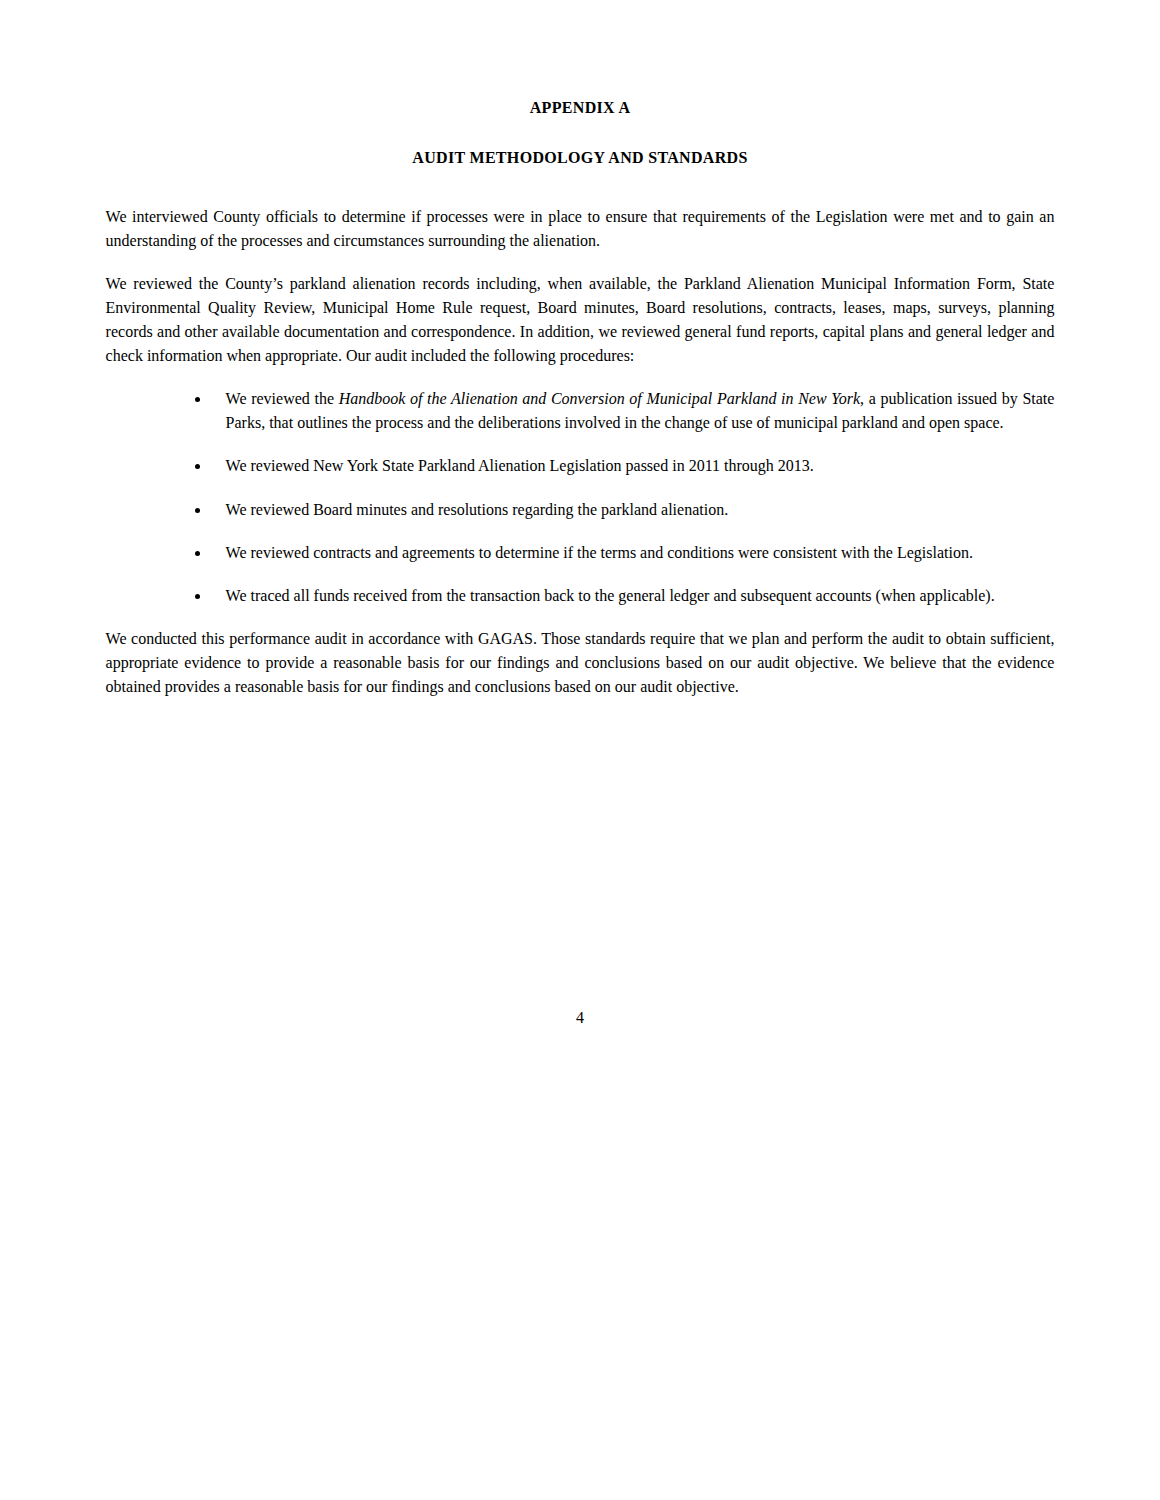APPENDIX A
AUDIT METHODOLOGY AND STANDARDS
We interviewed County officials to determine if processes were in place to ensure that requirements of the Legislation were met and to gain an understanding of the processes and circumstances surrounding the alienation.
We reviewed the County’s parkland alienation records including, when available, the Parkland Alienation Municipal Information Form, State Environmental Quality Review, Municipal Home Rule request, Board minutes, Board resolutions, contracts, leases, maps, surveys, planning records and other available documentation and correspondence. In addition, we reviewed general fund reports, capital plans and general ledger and check information when appropriate. Our audit included the following procedures:
We reviewed the Handbook of the Alienation and Conversion of Municipal Parkland in New York, a publication issued by State Parks, that outlines the process and the deliberations involved in the change of use of municipal parkland and open space.
We reviewed New York State Parkland Alienation Legislation passed in 2011 through 2013.
We reviewed Board minutes and resolutions regarding the parkland alienation.
We reviewed contracts and agreements to determine if the terms and conditions were consistent with the Legislation.
We traced all funds received from the transaction back to the general ledger and subsequent accounts (when applicable).
We conducted this performance audit in accordance with GAGAS. Those standards require that we plan and perform the audit to obtain sufficient, appropriate evidence to provide a reasonable basis for our findings and conclusions based on our audit objective. We believe that the evidence obtained provides a reasonable basis for our findings and conclusions based on our audit objective.
4